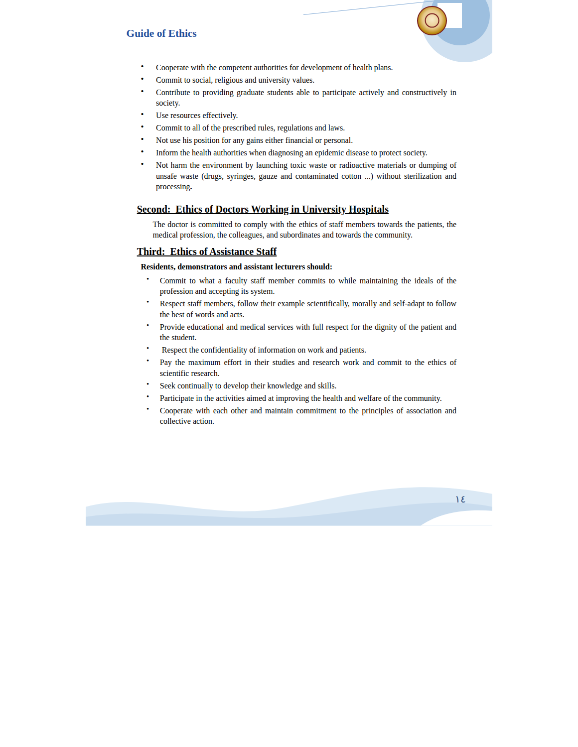Guide of Ethics
Cooperate with the competent authorities for development of health plans.
Commit to social, religious and university values.
Contribute to providing graduate students able to participate actively and constructively in society.
Use resources effectively.
Commit to all of the prescribed rules, regulations and laws.
Not use his position for any gains either financial or personal.
Inform the health authorities when diagnosing an epidemic disease to protect society.
Not harm the environment by launching toxic waste or radioactive materials or dumping of unsafe waste (drugs, syringes, gauze and contaminated cotton ...) without sterilization and processing.
Second: Ethics of Doctors Working in University Hospitals
The doctor is committed to comply with the ethics of staff members towards the patients, the medical profession, the colleagues, and subordinates and towards the community.
Third: Ethics of Assistance Staff
Residents, demonstrators and assistant lecturers should:
Commit to what a faculty staff member commits to while maintaining the ideals of the profession and accepting its system.
Respect staff members, follow their example scientifically, morally and self-adapt to follow the best of words and acts.
Provide educational and medical services with full respect for the dignity of the patient and the student.
Respect the confidentiality of information on work and patients.
Pay the maximum effort in their studies and research work and commit to the ethics of scientific research.
Seek continually to develop their knowledge and skills.
Participate in the activities aimed at improving the health and welfare of the community.
Cooperate with each other and maintain commitment to the principles of association and collective action.
١٤